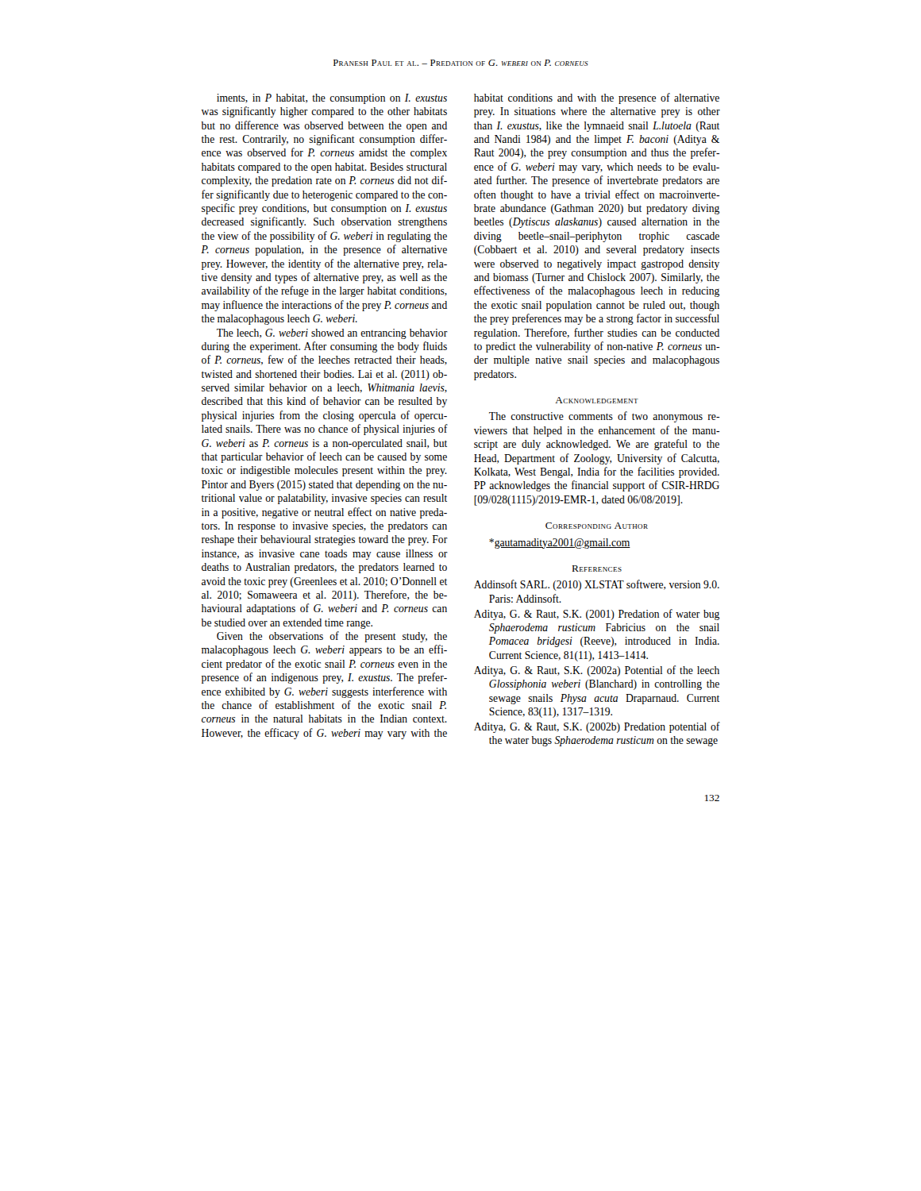Pranesh Paul et al. – Predation of G. weberi on P. corneus
iments, in P habitat, the consumption on I. exustus was significantly higher compared to the other habitats but no difference was observed between the open and the rest. Contrarily, no significant consumption difference was observed for P. corneus amidst the complex habitats compared to the open habitat. Besides structural complexity, the predation rate on P. corneus did not differ significantly due to heterogenic compared to the conspecific prey conditions, but consumption on I. exustus decreased significantly. Such observation strengthens the view of the possibility of G. weberi in regulating the P. corneus population, in the presence of alternative prey. However, the identity of the alternative prey, relative density and types of alternative prey, as well as the availability of the refuge in the larger habitat conditions, may influence the interactions of the prey P. corneus and the malacophagous leech G. weberi.
The leech, G. weberi showed an entrancing behavior during the experiment. After consuming the body fluids of P. corneus, few of the leeches retracted their heads, twisted and shortened their bodies. Lai et al. (2011) observed similar behavior on a leech, Whitmania laevis, described that this kind of behavior can be resulted by physical injuries from the closing opercula of operculated snails. There was no chance of physical injuries of G. weberi as P. corneus is a non-operculated snail, but that particular behavior of leech can be caused by some toxic or indigestible molecules present within the prey. Pintor and Byers (2015) stated that depending on the nutritional value or palatability, invasive species can result in a positive, negative or neutral effect on native predators. In response to invasive species, the predators can reshape their behavioural strategies toward the prey. For instance, as invasive cane toads may cause illness or deaths to Australian predators, the predators learned to avoid the toxic prey (Greenlees et al. 2010; O’Donnell et al. 2010; Somaweera et al. 2011). Therefore, the behavioural adaptations of G. weberi and P. corneus can be studied over an extended time range.
Given the observations of the present study, the malacophagous leech G. weberi appears to be an efficient predator of the exotic snail P. corneus even in the presence of an indigenous prey, I. exustus. The preference exhibited by G. weberi suggests interference with the chance of establishment of the exotic snail P. corneus in the natural habitats in the Indian context. However, the efficacy of G. weberi may vary with the habitat conditions and with the presence of alternative prey. In situations where the alternative prey is other than I. exustus, like the lymnaeid snail L.lutoela (Raut and Nandi 1984) and the limpet F. baconi (Aditya & Raut 2004), the prey consumption and thus the preference of G. weberi may vary, which needs to be evaluated further. The presence of invertebrate predators are often thought to have a trivial effect on macroinvertebrate abundance (Gathman 2020) but predatory diving beetles (Dytiscus alaskanus) caused alternation in the diving beetle–snail–periphyton trophic cascade (Cobbaert et al. 2010) and several predatory insects were observed to negatively impact gastropod density and biomass (Turner and Chislock 2007). Similarly, the effectiveness of the malacophagous leech in reducing the exotic snail population cannot be ruled out, though the prey preferences may be a strong factor in successful regulation. Therefore, further studies can be conducted to predict the vulnerability of non-native P. corneus under multiple native snail species and malacophagous predators.
Acknowledgement
The constructive comments of two anonymous reviewers that helped in the enhancement of the manuscript are duly acknowledged. We are grateful to the Head, Department of Zoology, University of Calcutta, Kolkata, West Bengal, India for the facilities provided. PP acknowledges the financial support of CSIR-HRDG [09/028(1115)/2019-EMR-1, dated 06/08/2019].
Corresponding Author
*gautamaditya2001@gmail.com
References
Addinsoft SARL. (2010) XLSTAT softwere, version 9.0. Paris: Addinsoft.
Aditya, G. & Raut, S.K. (2001) Predation of water bug Sphaerodema rusticum Fabricius on the snail Pomacea bridgesi (Reeve), introduced in India. Current Science, 81(11), 1413–1414.
Aditya, G. & Raut, S.K. (2002a) Potential of the leech Glossiphonia weberi (Blanchard) in controlling the sewage snails Physa acuta Draparnaud. Current Science, 83(11), 1317–1319.
Aditya, G. & Raut, S.K. (2002b) Predation potential of the water bugs Sphaerodema rusticum on the sewage
132